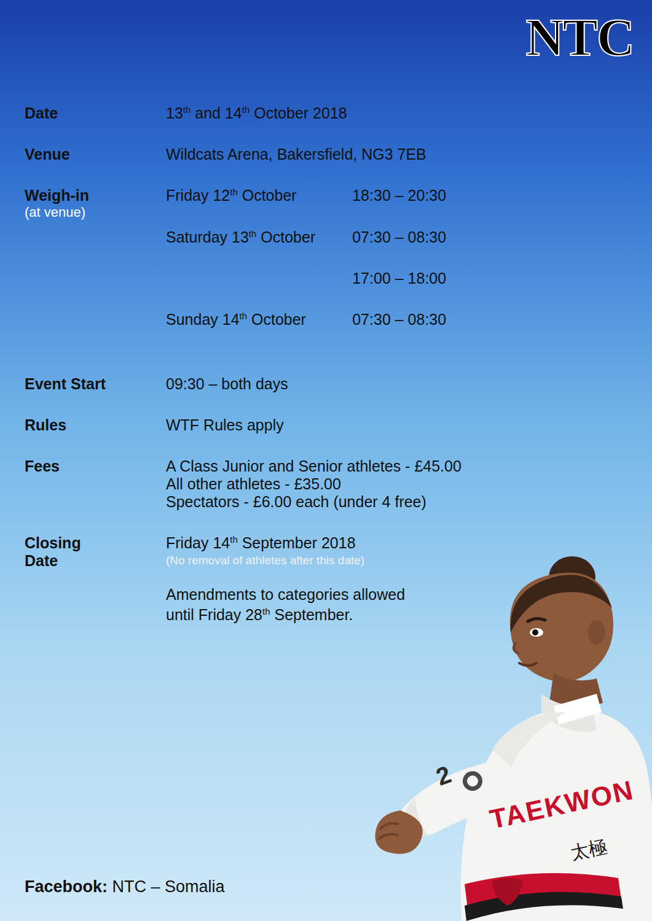NTC
| Date | 13 th and 14 th October 2018 |
| Venue | Wildcats Arena, Bakersfield, NG3 7EB |
| Weigh-in (at venue) | / Friday 12 th October / 18:30 – 20:30 / / Saturday 13 th October / 07:30 – 08:30 / / / 17:00 – 18:00 / / Sunday 14 th October / 07:30 – 08:30 / |
| Event Start | 09:30 – both days |
| Rules | WTF Rules apply |
| Fees | A Class Junior and Senior athletes - £45.00 All other athletes - £35.00 Spectators - £6.00 each (under 4 free) |
| Closing Date | Friday 14 th September 2018 (No removal of athletes after this date) Amendments to categories allowed until Friday 28 th September. |
TAEKWON 太極 2
Facebook: NTC – Somalia